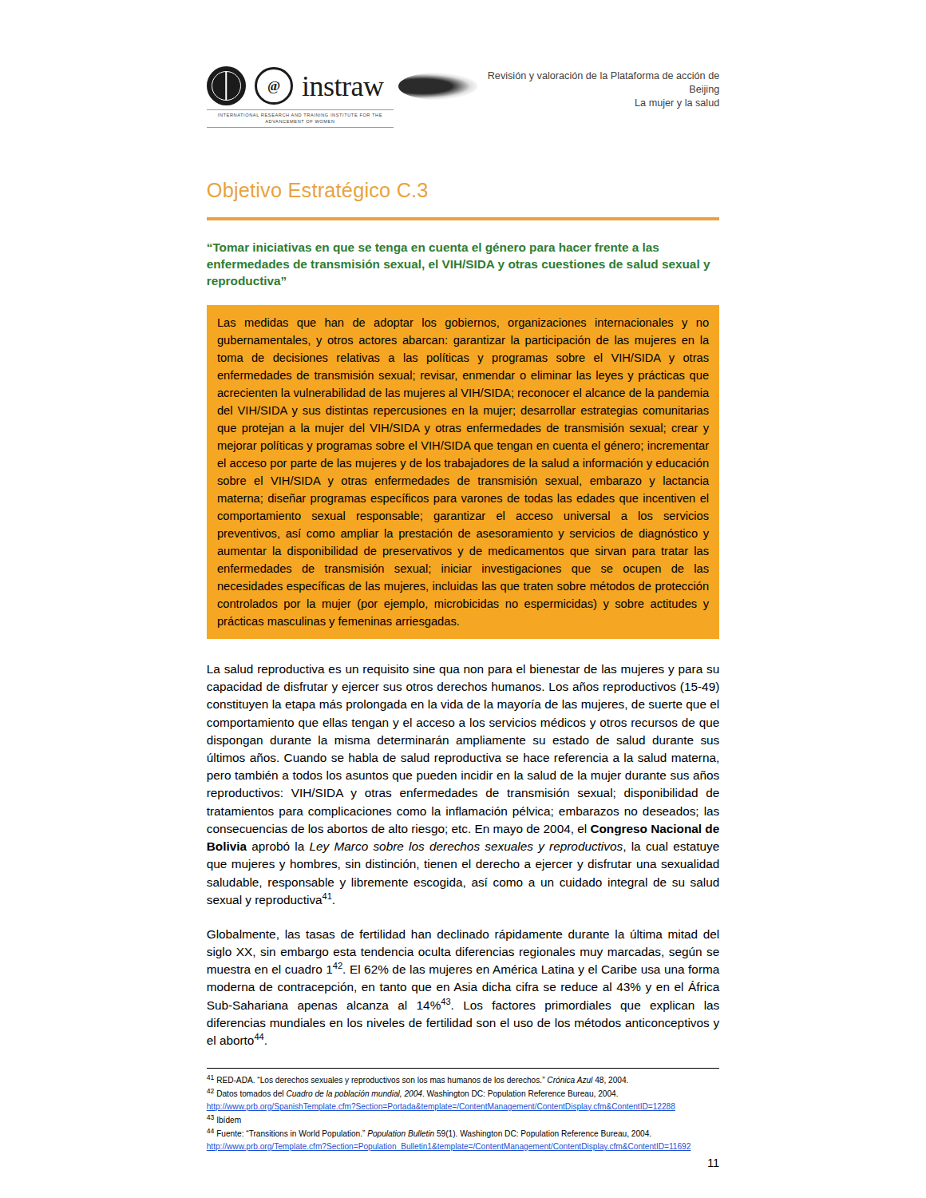@
instraw
INTERNATIONAL RESEARCH AND TRAINING INSTITUTE FOR THE ADVANCEMENT OF WOMEN
Revisión y valoración de la Plataforma de acción de Beijing
La mujer y la salud
Objetivo Estratégico C.3
“Tomar iniciativas en que se tenga en cuenta el género para hacer frente a las enfermedades de transmisión sexual, el VIH/SIDA y otras cuestiones de salud sexual y reproductiva”
Las medidas que han de adoptar los gobiernos, organizaciones internacionales y no gubernamentales, y otros actores abarcan: garantizar la participación de las mujeres en la toma de decisiones relativas a las políticas y programas sobre el VIH/SIDA y otras enfermedades de transmisión sexual; revisar, enmendar o eliminar las leyes y prácticas que acrecienten la vulnerabilidad de las mujeres al VIH/SIDA; reconocer el alcance de la pandemia del VIH/SIDA y sus distintas repercusiones en la mujer; desarrollar estrategias comunitarias que protejan a la mujer del VIH/SIDA y otras enfermedades de transmisión sexual; crear y mejorar políticas y programas sobre el VIH/SIDA que tengan en cuenta el género; incrementar el acceso por parte de las mujeres y de los trabajadores de la salud a información y educación sobre el VIH/SIDA y otras enfermedades de transmisión sexual, embarazo y lactancia materna; diseñar programas específicos para varones de todas las edades que incentiven el comportamiento sexual responsable; garantizar el acceso universal a los servicios preventivos, así como ampliar la prestación de asesoramiento y servicios de diagnóstico y aumentar la disponibilidad de preservativos y de medicamentos que sirvan para tratar las enfermedades de transmisión sexual; iniciar investigaciones que se ocupen de las necesidades específicas de las mujeres, incluidas las que traten sobre métodos de protección controlados por la mujer (por ejemplo, microbicidas no espermicidas) y sobre actitudes y prácticas masculinas y femeninas arriesgadas.
La salud reproductiva es un requisito sine qua non para el bienestar de las mujeres y para su capacidad de disfrutar y ejercer sus otros derechos humanos. Los años reproductivos (15-49) constituyen la etapa más prolongada en la vida de la mayoría de las mujeres, de suerte que el comportamiento que ellas tengan y el acceso a los servicios médicos y otros recursos de que dispongan durante la misma determinarán ampliamente su estado de salud durante sus últimos años. Cuando se habla de salud reproductiva se hace referencia a la salud materna, pero también a todos los asuntos que pueden incidir en la salud de la mujer durante sus años reproductivos: VIH/SIDA y otras enfermedades de transmisión sexual; disponibilidad de tratamientos para complicaciones como la inflamación pélvica; embarazos no deseados; las consecuencias de los abortos de alto riesgo; etc. En mayo de 2004, el Congreso Nacional de Bolivia aprobó la Ley Marco sobre los derechos sexuales y reproductivos, la cual estatuye que mujeres y hombres, sin distinción, tienen el derecho a ejercer y disfrutar una sexualidad saludable, responsable y libremente escogida, así como a un cuidado integral de su salud sexual y reproductiva41.
Globalmente, las tasas de fertilidad han declinado rápidamente durante la última mitad del siglo XX, sin embargo esta tendencia oculta diferencias regionales muy marcadas, según se muestra en el cuadro 142. El 62% de las mujeres en América Latina y el Caribe usa una forma moderna de contracepción, en tanto que en Asia dicha cifra se reduce al 43% y en el África Sub-Sahariana apenas alcanza al 14%43. Los factores primordiales que explican las diferencias mundiales en los niveles de fertilidad son el uso de los métodos anticonceptivos y el aborto44.
41 RED-ADA. “Los derechos sexuales y reproductivos son los mas humanos de los derechos.” Crónica Azul 48, 2004.
42 Datos tomados del Cuadro de la población mundial, 2004. Washington DC: Population Reference Bureau, 2004.
http://www.prb.org/SpanishTemplate.cfm?Section=Portada&template=/ContentManagement/ContentDisplay.cfm&ContentID=12288
43 Ibídem
44 Fuente: “Transitions in World Population.” Population Bulletin 59(1). Washington DC: Population Reference Bureau, 2004.
http://www.prb.org/Template.cfm?Section=Population_Bulletin1&template=/ContentManagement/ContentDisplay.cfm&ContentID=11692
11